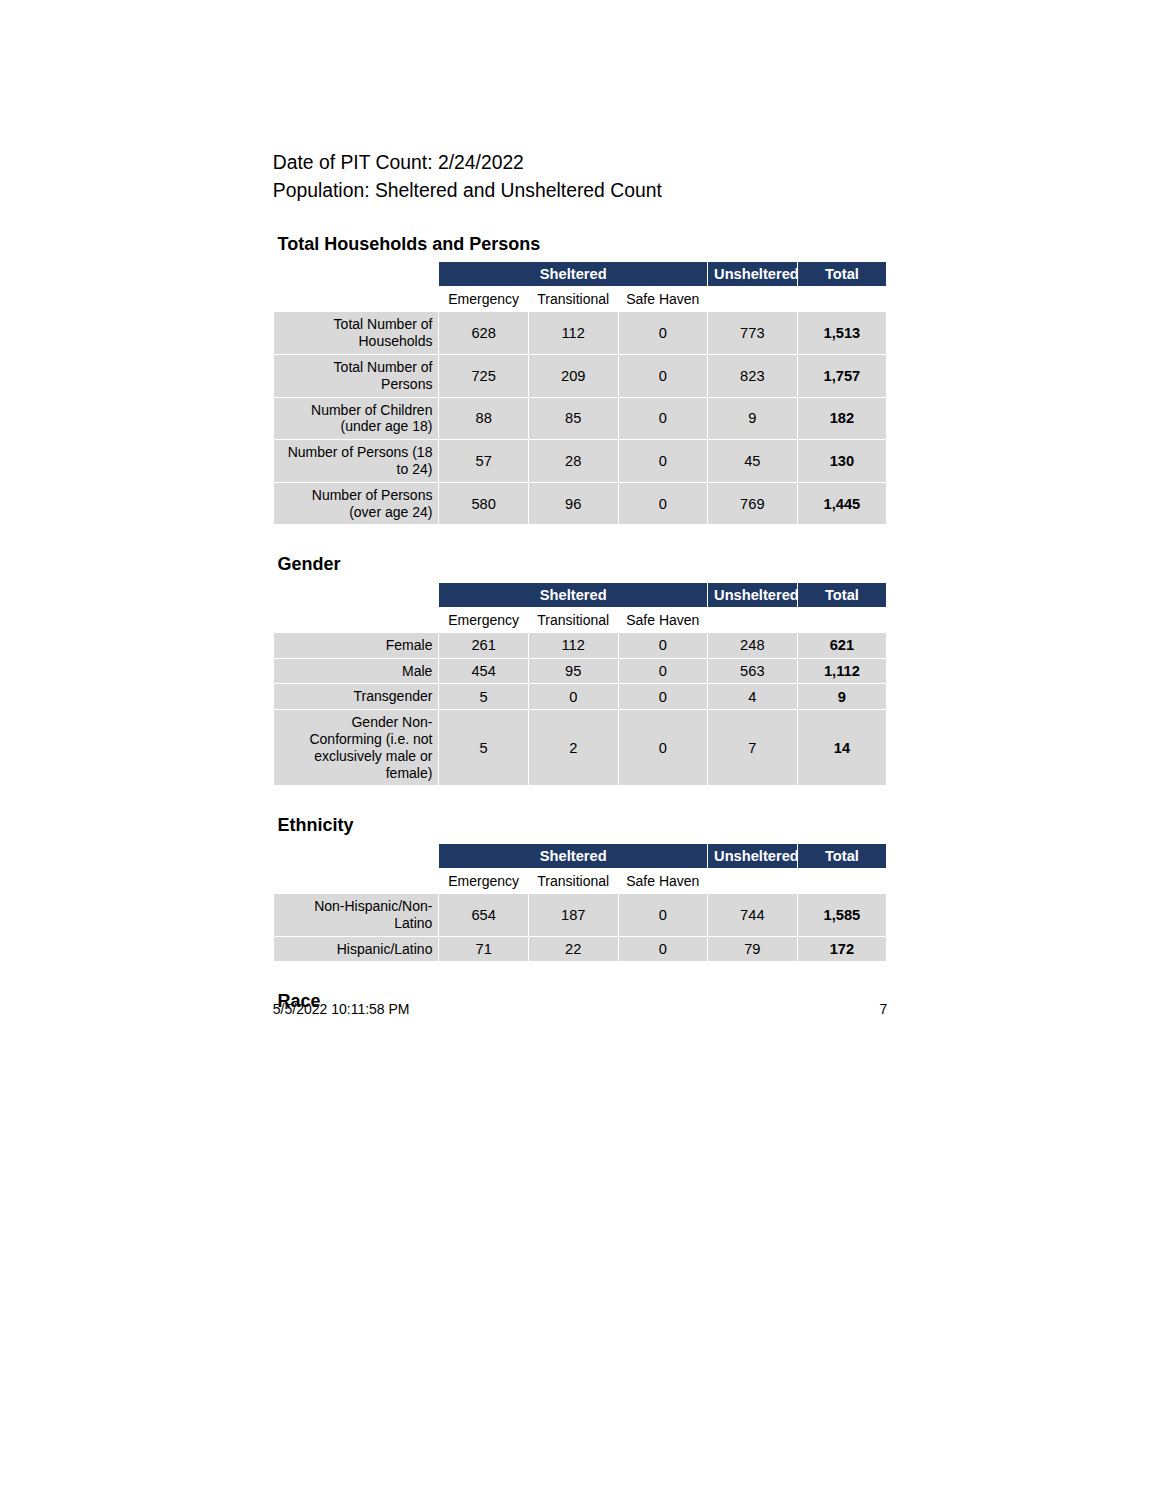Date of PIT Count: 2/24/2022
Population: Sheltered and Unsheltered Count
Total Households and Persons
| | Sheltered | Unsheltered | Total |
| --- | --- | --- | --- |
| | Emergency | Transitional | Safe Haven | | |
| Total Number of Households | 628 | 112 | 0 | 773 | 1,513 |
| Total Number of Persons | 725 | 209 | 0 | 823 | 1,757 |
| Number of Children (under age 18) | 88 | 85 | 0 | 9 | 182 |
| Number of Persons (18 to 24) | 57 | 28 | 0 | 45 | 130 |
| Number of Persons (over age 24) | 580 | 96 | 0 | 769 | 1,445 |
Gender
| | Sheltered | Unsheltered | Total |
| --- | --- | --- | --- |
| | Emergency | Transitional | Safe Haven | | |
| Female | 261 | 112 | 0 | 248 | 621 |
| Male | 454 | 95 | 0 | 563 | 1,112 |
| Transgender | 5 | 0 | 0 | 4 | 9 |
| Gender Non-Conforming (i.e. not exclusively male or female) | 5 | 2 | 0 | 7 | 14 |
Ethnicity
| | Sheltered | Unsheltered | Total |
| --- | --- | --- | --- |
| | Emergency | Transitional | Safe Haven | | |
| Non-Hispanic/Non-Latino | 654 | 187 | 0 | 744 | 1,585 |
| Hispanic/Latino | 71 | 22 | 0 | 79 | 172 |
Race
5/5/2022 10:11:58 PM 7